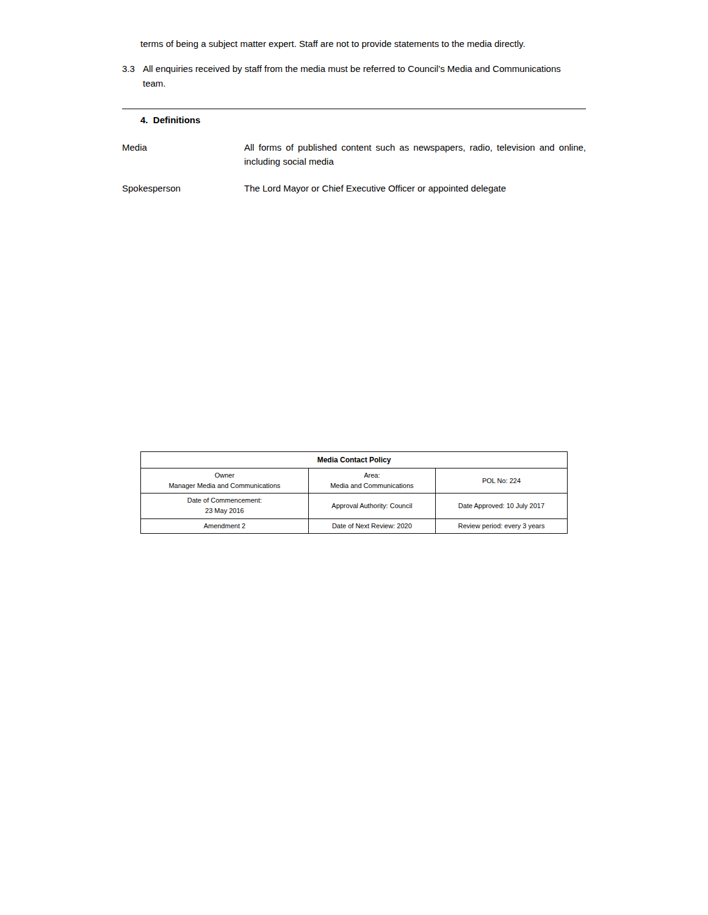terms of being a subject matter expert. Staff are not to provide statements to the media directly.
3.3
All enquiries received by staff from the media must be referred to Council’s Media and Communications team.
4. Definitions
Media
All forms of published content such as newspapers, radio, television and online, including social media
Spokesperson
The Lord Mayor or Chief Executive Officer or appointed delegate
| Media Contact Policy |
| Owner Manager Media and Communications | Area: Media and Communications | POL No: 224 |
| Date of Commencement: 23 May 2016 | Approval Authority: Council | Date Approved: 10 July 2017 |
| Amendment 2 | Date of Next Review: 2020 | Review period: every 3 years |